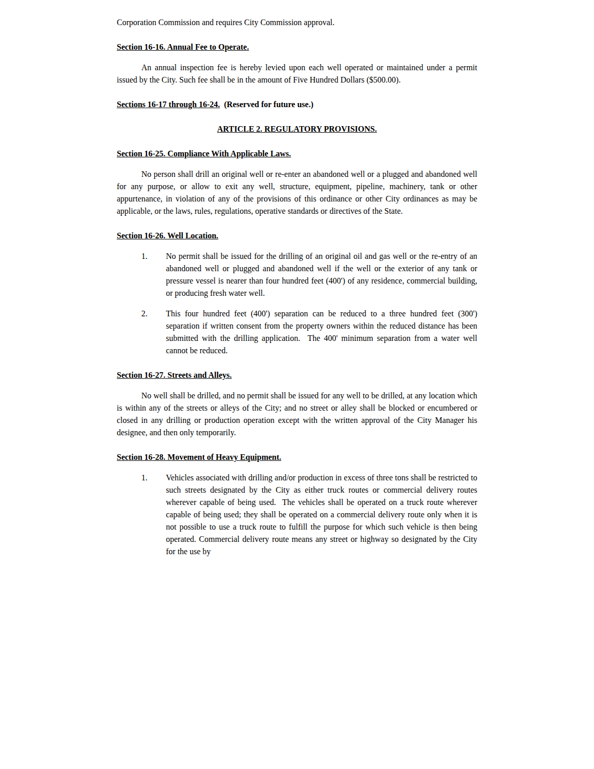Corporation Commission and requires City Commission approval.
Section 16-16. Annual Fee to Operate.
An annual inspection fee is hereby levied upon each well operated or maintained under a permit issued by the City. Such fee shall be in the amount of Five Hundred Dollars ($500.00).
Sections 16-17 through 16-24. (Reserved for future use.)
ARTICLE 2. REGULATORY PROVISIONS.
Section 16-25. Compliance With Applicable Laws.
No person shall drill an original well or re-enter an abandoned well or a plugged and abandoned well for any purpose, or allow to exit any well, structure, equipment, pipeline, machinery, tank or other appurtenance, in violation of any of the provisions of this ordinance or other City ordinances as may be applicable, or the laws, rules, regulations, operative standards or directives of the State.
Section 16-26. Well Location.
1.
No permit shall be issued for the drilling of an original oil and gas well or the re-entry of an abandoned well or plugged and abandoned well if the well or the exterior of any tank or pressure vessel is nearer than four hundred feet (400') of any residence, commercial building, or producing fresh water well.
2.
This four hundred feet (400') separation can be reduced to a three hundred feet (300') separation if written consent from the property owners within the reduced distance has been submitted with the drilling application. The 400' minimum separation from a water well cannot be reduced.
Section 16-27. Streets and Alleys.
No well shall be drilled, and no permit shall be issued for any well to be drilled, at any location which is within any of the streets or alleys of the City; and no street or alley shall be blocked or encumbered or closed in any drilling or production operation except with the written approval of the City Manager his designee, and then only temporarily.
Section 16-28. Movement of Heavy Equipment.
1.
Vehicles associated with drilling and/or production in excess of three tons shall be restricted to such streets designated by the City as either truck routes or commercial delivery routes wherever capable of being used. The vehicles shall be operated on a truck route wherever capable of being used; they shall be operated on a commercial delivery route only when it is not possible to use a truck route to fulfill the purpose for which such vehicle is then being operated. Commercial delivery route means any street or highway so designated by the City for the use by